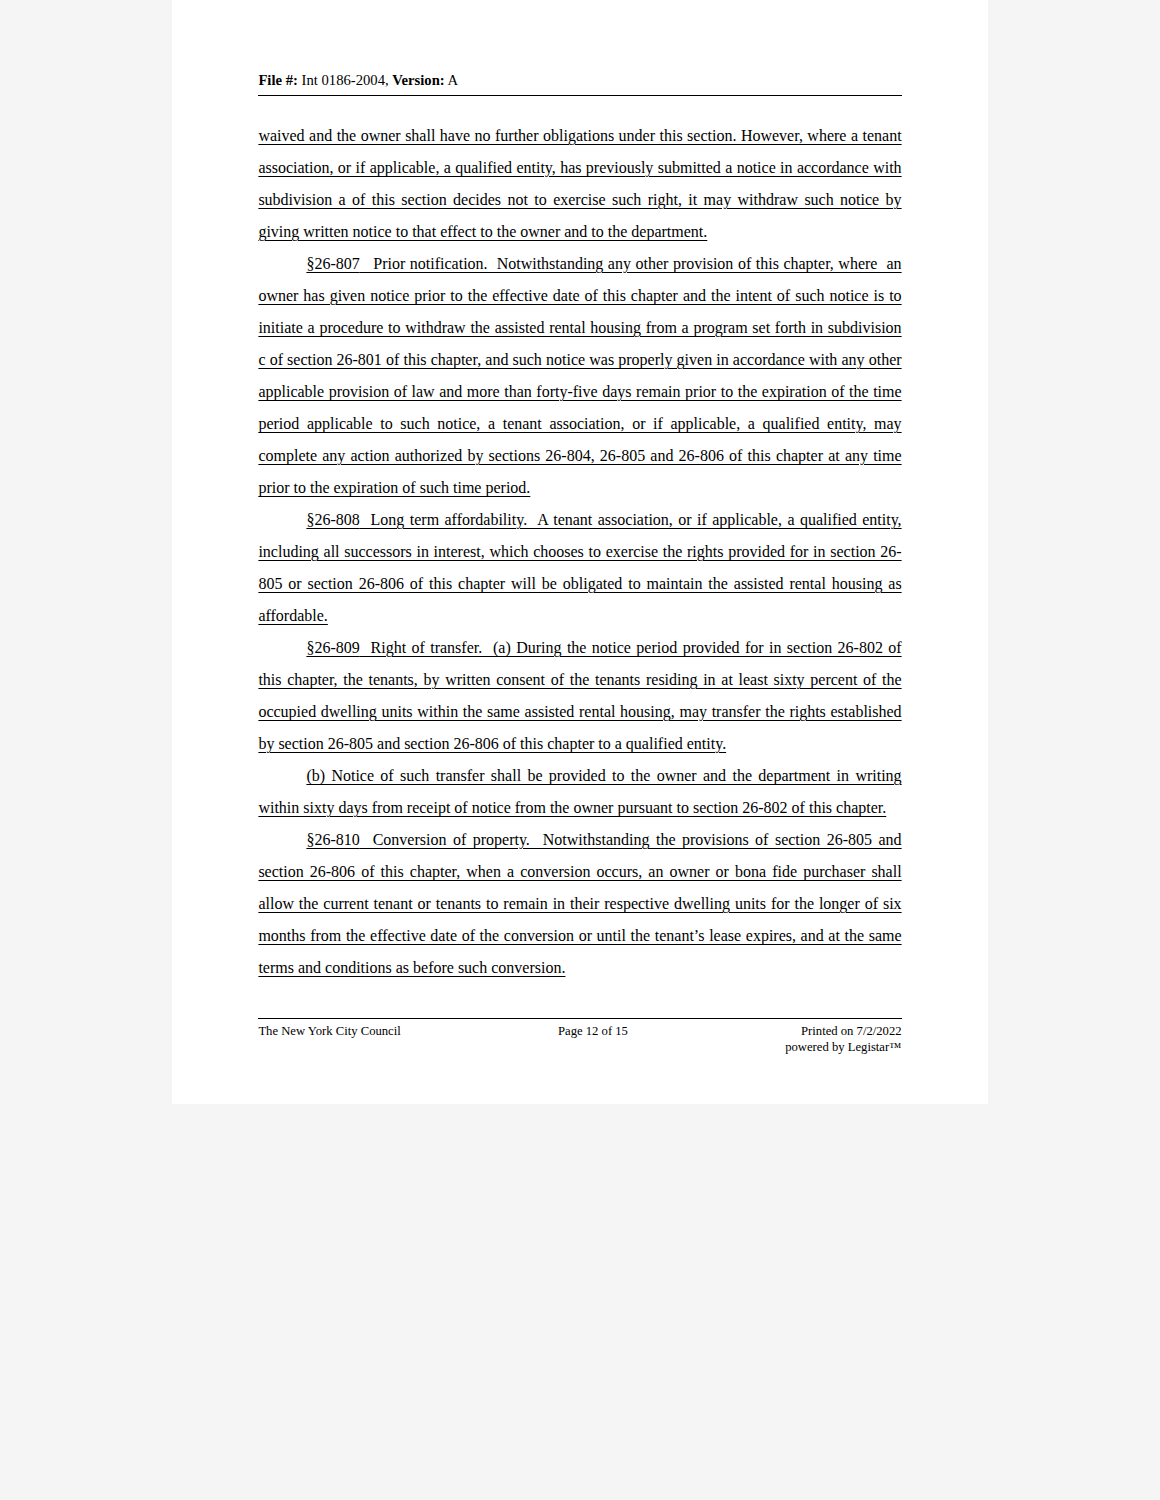File #: Int 0186-2004, Version: A
waived and the owner shall have no further obligations under this section. However, where a tenant association, or if applicable, a qualified entity, has previously submitted a notice in accordance with subdivision a of this section decides not to exercise such right, it may withdraw such notice by giving written notice to that effect to the owner and to the department.
§26-807 Prior notification. Notwithstanding any other provision of this chapter, where an owner has given notice prior to the effective date of this chapter and the intent of such notice is to initiate a procedure to withdraw the assisted rental housing from a program set forth in subdivision c of section 26-801 of this chapter, and such notice was properly given in accordance with any other applicable provision of law and more than forty-five days remain prior to the expiration of the time period applicable to such notice, a tenant association, or if applicable, a qualified entity, may complete any action authorized by sections 26-804, 26-805 and 26-806 of this chapter at any time prior to the expiration of such time period.
§26-808 Long term affordability. A tenant association, or if applicable, a qualified entity, including all successors in interest, which chooses to exercise the rights provided for in section 26-805 or section 26-806 of this chapter will be obligated to maintain the assisted rental housing as affordable.
§26-809 Right of transfer. (a) During the notice period provided for in section 26-802 of this chapter, the tenants, by written consent of the tenants residing in at least sixty percent of the occupied dwelling units within the same assisted rental housing, may transfer the rights established by section 26-805 and section 26-806 of this chapter to a qualified entity.
(b) Notice of such transfer shall be provided to the owner and the department in writing within sixty days from receipt of notice from the owner pursuant to section 26-802 of this chapter.
§26-810 Conversion of property. Notwithstanding the provisions of section 26-805 and section 26-806 of this chapter, when a conversion occurs, an owner or bona fide purchaser shall allow the current tenant or tenants to remain in their respective dwelling units for the longer of six months from the effective date of the conversion or until the tenant’s lease expires, and at the same terms and conditions as before such conversion.
The New York City Council
Page 12 of 15
Printed on 7/2/2022 powered by Legistar™